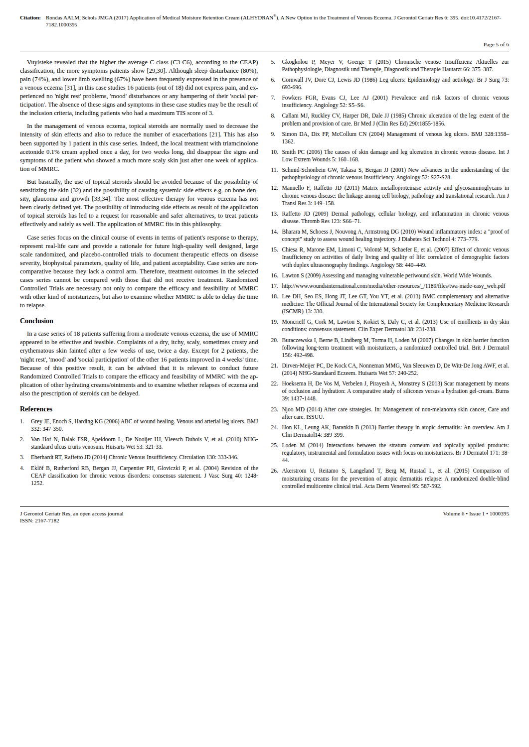Citation: Rondas AALM, Schols JMGA (2017) Application of Medical Moisture Retention Cream (ALHYDRAN®), A New Option in the Treatment of Venous Eczema. J Gerontol Geriatr Res 6: 395. doi:10.4172/2167-7182.1000395
Page 5 of 6
Vuylsteke revealed that the higher the average C-class (C3-C6), according to the CEAP) classification, the more symptoms patients show [29,30]. Although sleep disturbance (80%), pain (74%), and lower limb swelling (67%) have been frequently expressed in the presence of a venous eczema [31], in this case studies 16 patients (out of 18) did not express pain, and experienced no 'night rest' problems, 'mood' disturbances or any hampering of their 'social participation'. The absence of these signs and symptoms in these case studies may be the result of the inclusion criteria, including patients who had a maximum TIS score of 3.
In the management of venous eczema, topical steroids are normally used to decrease the intensity of skin effects and also to reduce the number of exacerbations [21]. This has also been supported by 1 patient in this case series. Indeed, the local treatment with triamcinolone acetonide 0.1% cream applied once a day, for two weeks long, did disappear the signs and symptoms of the patient who showed a much more scaly skin just after one week of application of MMRC.
But basically, the use of topical steroids should be avoided because of the possibility of sensitizing the skin (32) and the possibility of causing systemic side effects e.g. on bone density, glaucoma and growth [33,34]. The most effective therapy for venous eczema has not been clearly defined yet. The possibility of introducing side effects as result of the application of topical steroids has led to a request for reasonable and safer alternatives, to treat patients effectively and safely as well. The application of MMRC fits in this philosophy.
Case series focus on the clinical course of events in terms of patient's response to therapy, represent real-life care and provide a rationale for future high-quality well designed, large scale randomized, and placebo-controlled trials to document therapeutic effects on disease severity, biophysical parameters, quality of life, and patient acceptability. Case series are non-comparative because they lack a control arm. Therefore, treatment outcomes in the selected cases series cannot be compared with those that did not receive treatment. Randomized Controlled Trials are necessary not only to compare the efficacy and feasibility of MMRC with other kind of moisturizers, but also to examine whether MMRC is able to delay the time to relapse.
Conclusion
In a case series of 18 patients suffering from a moderate venous eczema, the use of MMRC appeared to be effective and feasible. Complaints of a dry, itchy, scaly, sometimes crusty and erythematous skin fainted after a few weeks of use, twice a day. Except for 2 patients, the 'night rest', 'mood' and 'social participation' of the other 16 patients improved in 4 weeks' time. Because of this positive result, it can be advised that it is relevant to conduct future Randomized Controlled Trials to compare the efficacy and feasibility of MMRC with the application of other hydrating creams/ointments and to examine whether relapses of eczema and also the prescription of steroids can be delayed.
References
Grey JE, Enoch S, Harding KG (2006) ABC of wound healing. Venous and arterial leg ulcers. BMJ 332: 347-350.
Van Hof N, Balak FSR, Apeldoorn L, De Nooijer HJ, Vleesch Dubois V, et al. (2010) NHG-standaard ulcus cruris venosum. Huisarts Wet 53: 321-33.
Eberhardt RT, Raffetto JD (2014) Chronic Venous Insufficiency. Circulation 130: 333-346.
Eklöf B, Rutherford RB, Bergan JJ, Carpentier PH, Gloviczki P, et al. (2004) Revision of the CEAP classification for chronic venous disorders: consensus statement. J Vasc Surg 40: 1248-1252.
Gkogkolou P, Meyer V, Goerge T (2015) Chronische venöse Insuffizienz Aktuelles zur Pathophysiologie, Diagnostik und Therapie, Diagnostik und Therapie Hautarzt 66: 375–387.
Cornwall JV, Dore CJ, Lewis JD (1986) Leg ulcers: Epidemiology and aetiology. Br J Surg 73: 693-696.
Fowkers FGR, Evans CJ, Lee AJ (2001) Prevalence and risk factors of chronic venous insufficiency. Angiology 52: S5–S6.
Callam MJ, Ruckley CV, Harper DR, Dale JJ (1985) Chronic ulceration of the leg: extent of the problem and provision of care. Br Med J (Clin Res Ed) 290:1855-1856.
Simon DA, Dix FP, McCollum CN (2004) Management of venous leg ulcers. BMJ 328:1358–1362.
Smith PC (2006) The causes of skin damage and leg ulceration in chronic venous disease. Int J Low Extrem Wounds 5: 160–168.
Schmid-Schönbein GW, Takasa S, Bergan JJ (2001) New advances in the understanding of the pathophysiology of chronic venous Insufficiency. Angiology 52: S27-S28.
Mannello F, Raffetto JD (2011) Matrix metalloproteinase activity and glycosaminoglycans in chronic venous disease: the linkage among cell biology, pathology and translational research. Am J Transl Res 3: 149–158.
Raffetto JD (2009) Dermal pathology, cellular biology, and inflammation in chronic venous disease. Thromb Res 123: S66–71.
Bharara M, Schoess J, Nouvong A, Armstrong DG (2010) Wound inflammatory index: a "proof of concept" study to assess wound healing trajectory. J Diabetes Sci Technol 4: 773–779.
Chiesa R, Marone EM, Limoni C, Volonté M, Schaefer E, et al. (2007) Effect of chronic venous Insufficiency on activities of daily living and quality of life: correlation of demographic factors with duplex ultrasonography findings. Angiology 58: 440–449.
Lawton S (2009) Assessing and managing vulnerable periwound skin. World Wide Wounds.
http://www.woundsinternational.com/media/other-resources/_/1189/files/twa-made-easy_web.pdf
Lee DH, Seo ES, Hong JT, Lee GT, You YT, et al. (2013) BMC complementary and alternative medicine: The Official Journal of the International Society for Complementary Medicine Research (ISCMR) 13: 330.
Moncrieff G, Cork M, Lawton S, Kokiet S, Daly C, et al. (2013) Use of emollients in dry-skin conditions: consensus statement. Clin Exper Dermatol 38: 231-238.
Buraczewska I, Berne B, Lindberg M, Torma H, Loden M (2007) Changes in skin barrier function following long-term treatment with moisturizers, a randomized controlled trial. Brit J Dermatol 156: 492-498.
Dirven-Meijer PC, De Kock CA, Nonneman MMG, Van Sleeuwen D, De Witt-De Jong AWF, et al. (2014) NHG-Standaard Eczeem. Huisarts Wet 57: 240-252.
Hoeksema H, De Vos M, Verbelen J, Pirayesh A, Monstrey S (2013) Scar management by means of occlusion and hydration: A comparative study of silicones versus a hydration gel-cream. Burns 39: 1437-1448.
Njoo MD (2014) After care strategies. In: Management of non-melanoma skin cancer, Care and after care. ISSUU.
Hon KL, Leung AK, Barankin B (2013) Barrier therapy in atopic dermatitis: An overview. Am J Clin Dermatol14: 389-399.
Loden M (2014) Interactions between the stratum corneum and topically applied products: regulatory, instrumental and formulation issues with focus on moisturizers. Br J Dermatol 171: 38-44.
Akerstrom U, Reitamo S, Langeland T, Berg M, Rustad L, et al. (2015) Comparison of moisturizing creams for the prevention of atopic dermatitis relapse: A randomized double-blind controlled multicentre clinical trial. Acta Derm Venereol 95: 587-592.
J Gerontol Geriatr Res, an open access journal
ISSN: 2167-7182
Volume 6 • Issue 1 • 1000395